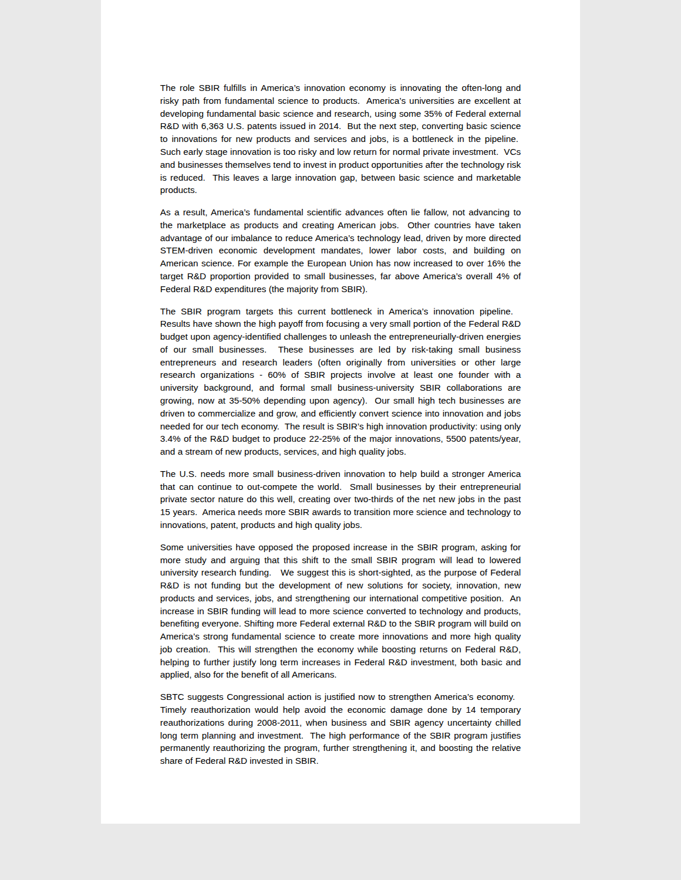The role SBIR fulfills in America’s innovation economy is innovating the often-long and risky path from fundamental science to products. America’s universities are excellent at developing fundamental basic science and research, using some 35% of Federal external R&D with 6,363 U.S. patents issued in 2014. But the next step, converting basic science to innovations for new products and services and jobs, is a bottleneck in the pipeline. Such early stage innovation is too risky and low return for normal private investment. VCs and businesses themselves tend to invest in product opportunities after the technology risk is reduced. This leaves a large innovation gap, between basic science and marketable products.
As a result, America’s fundamental scientific advances often lie fallow, not advancing to the marketplace as products and creating American jobs. Other countries have taken advantage of our imbalance to reduce America’s technology lead, driven by more directed STEM-driven economic development mandates, lower labor costs, and building on American science. For example the European Union has now increased to over 16% the target R&D proportion provided to small businesses, far above America’s overall 4% of Federal R&D expenditures (the majority from SBIR).
The SBIR program targets this current bottleneck in America’s innovation pipeline. Results have shown the high payoff from focusing a very small portion of the Federal R&D budget upon agency-identified challenges to unleash the entrepreneurially-driven energies of our small businesses. These businesses are led by risk-taking small business entrepreneurs and research leaders (often originally from universities or other large research organizations - 60% of SBIR projects involve at least one founder with a university background, and formal small business-university SBIR collaborations are growing, now at 35-50% depending upon agency). Our small high tech businesses are driven to commercialize and grow, and efficiently convert science into innovation and jobs needed for our tech economy. The result is SBIR’s high innovation productivity: using only 3.4% of the R&D budget to produce 22-25% of the major innovations, 5500 patents/year, and a stream of new products, services, and high quality jobs.
The U.S. needs more small business-driven innovation to help build a stronger America that can continue to out-compete the world. Small businesses by their entrepreneurial private sector nature do this well, creating over two-thirds of the net new jobs in the past 15 years. America needs more SBIR awards to transition more science and technology to innovations, patent, products and high quality jobs.
Some universities have opposed the proposed increase in the SBIR program, asking for more study and arguing that this shift to the small SBIR program will lead to lowered university research funding. We suggest this is short-sighted, as the purpose of Federal R&D is not funding but the development of new solutions for society, innovation, new products and services, jobs, and strengthening our international competitive position. An increase in SBIR funding will lead to more science converted to technology and products, benefiting everyone. Shifting more Federal external R&D to the SBIR program will build on America’s strong fundamental science to create more innovations and more high quality job creation. This will strengthen the economy while boosting returns on Federal R&D, helping to further justify long term increases in Federal R&D investment, both basic and applied, also for the benefit of all Americans.
SBTC suggests Congressional action is justified now to strengthen America’s economy. Timely reauthorization would help avoid the economic damage done by 14 temporary reauthorizations during 2008-2011, when business and SBIR agency uncertainty chilled long term planning and investment. The high performance of the SBIR program justifies permanently reauthorizing the program, further strengthening it, and boosting the relative share of Federal R&D invested in SBIR.